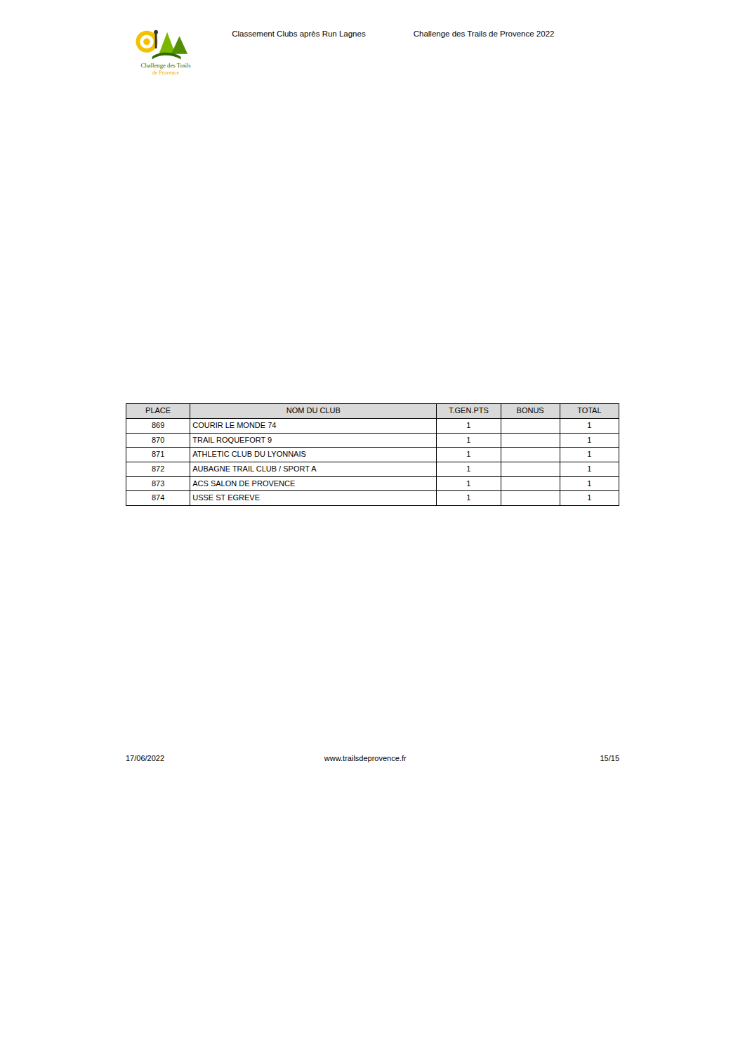Challenge des Trails de Provence
Classement Clubs après Run Lagnes
Challenge des Trails de Provence 2022
| PLACE | NOM DU CLUB | T.GEN.PTS | BONUS | TOTAL |
| --- | --- | --- | --- | --- |
| 869 | COURIR LE MONDE 74 | 1 | | 1 |
| 870 | TRAIL ROQUEFORT 9 | 1 | | 1 |
| 871 | ATHLETIC CLUB DU LYONNAIS | 1 | | 1 |
| 872 | AUBAGNE TRAIL CLUB / SPORT A | 1 | | 1 |
| 873 | ACS SALON DE PROVENCE | 1 | | 1 |
| 874 | USSE ST EGREVE | 1 | | 1 |
17/06/2022
www.trailsdeprovence.fr
15/15